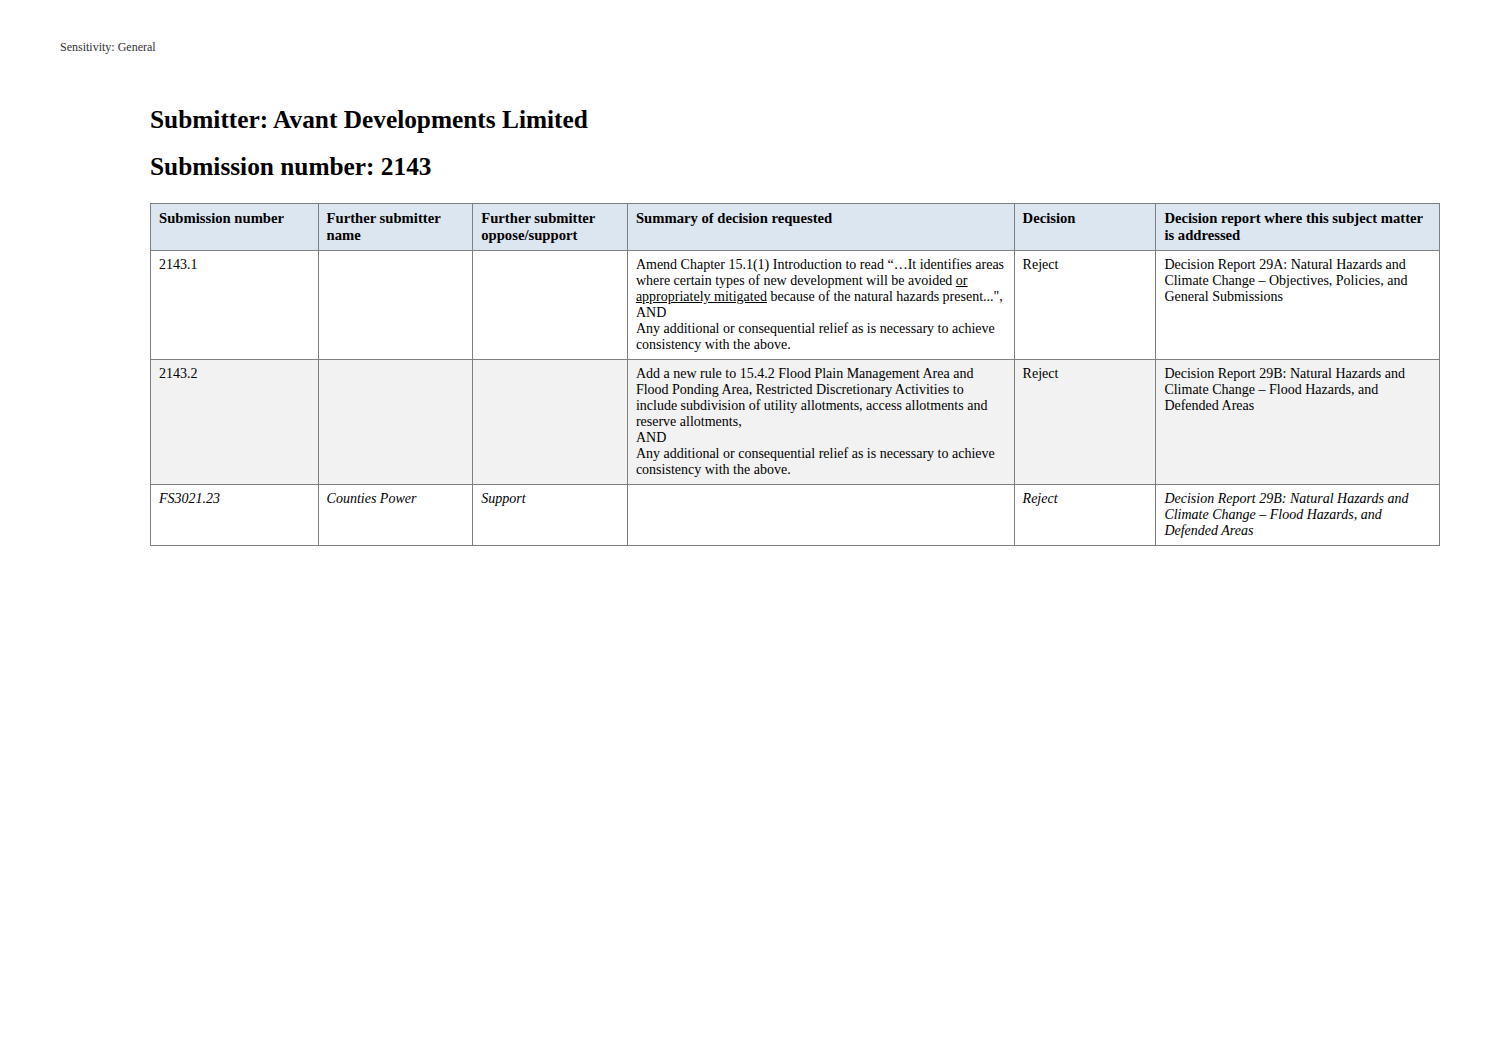Sensitivity: General
Submitter: Avant Developments Limited
Submission number: 2143
| Submission number | Further submitter name | Further submitter oppose/support | Summary of decision requested | Decision | Decision report where this subject matter is addressed |
| --- | --- | --- | --- | --- | --- |
| 2143.1 | | | Amend Chapter 15.1(1) Introduction to read “…It identifies areas where certain types of new development will be avoided or appropriately mitigated because of the natural hazards present...", AND Any additional or consequential relief as is necessary to achieve consistency with the above. | Reject | Decision Report 29A: Natural Hazards and Climate Change – Objectives, Policies, and General Submissions |
| 2143.2 | | | Add a new rule to 15.4.2 Flood Plain Management Area and Flood Ponding Area, Restricted Discretionary Activities to include subdivision of utility allotments, access allotments and reserve allotments, AND Any additional or consequential relief as is necessary to achieve consistency with the above. | Reject | Decision Report 29B: Natural Hazards and Climate Change – Flood Hazards, and Defended Areas |
| FS3021.23 | Counties Power | Support | | Reject | Decision Report 29B: Natural Hazards and Climate Change – Flood Hazards, and Defended Areas |